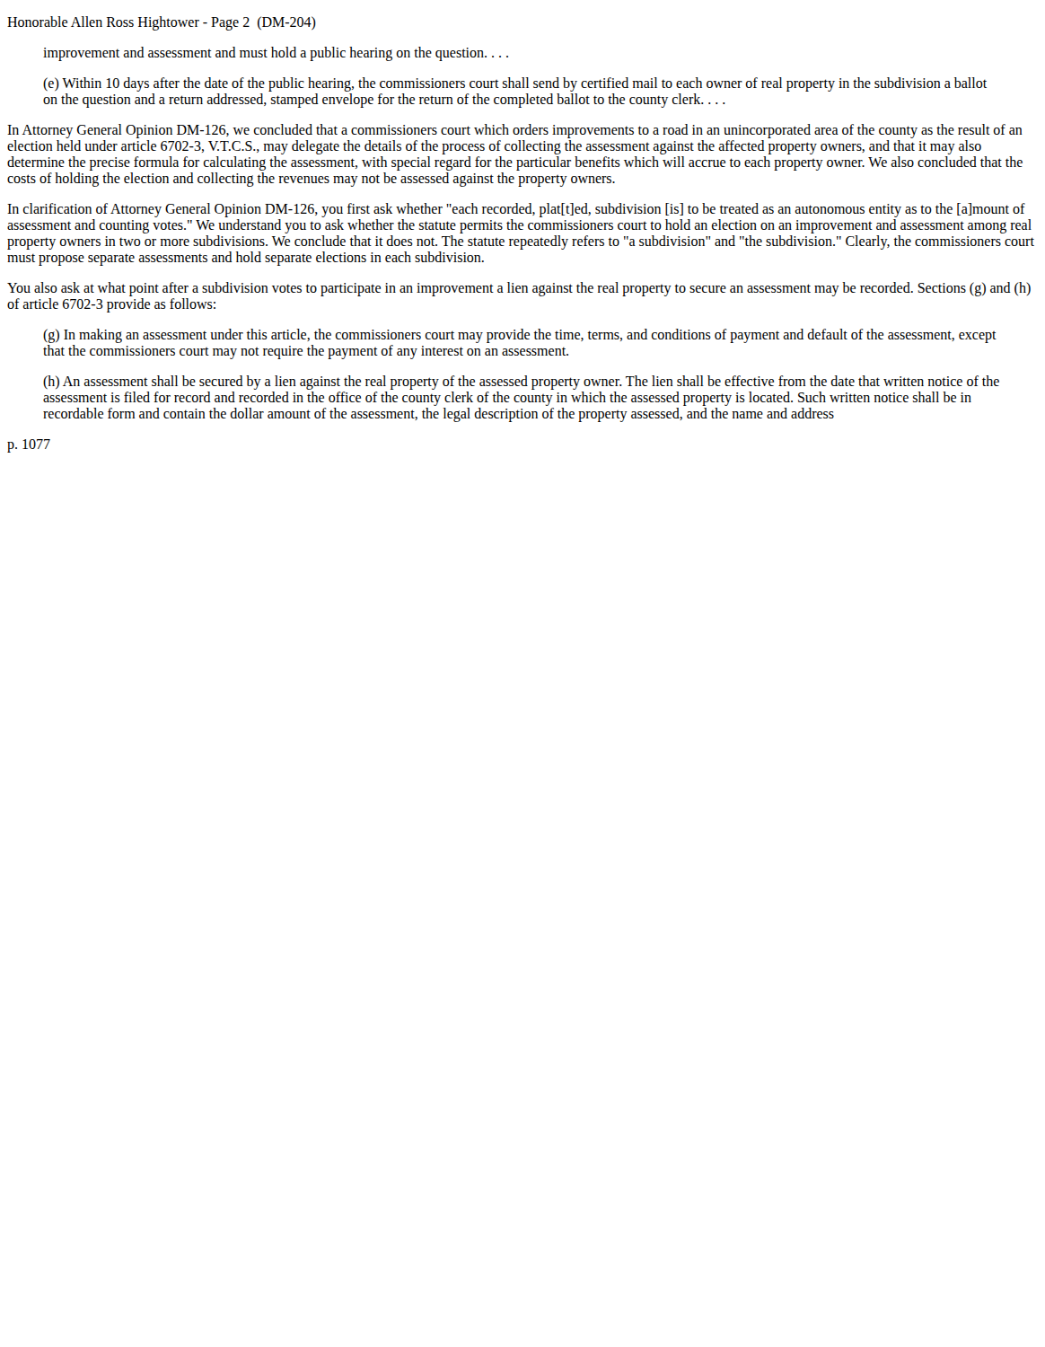Honorable Allen Ross Hightower - Page 2 (DM-204)
improvement and assessment and must hold a public hearing on the question. . . .
(e) Within 10 days after the date of the public hearing, the commissioners court shall send by certified mail to each owner of real property in the subdivision a ballot on the question and a return addressed, stamped envelope for the return of the completed ballot to the county clerk. . . .
In Attorney General Opinion DM-126, we concluded that a commissioners court which orders improvements to a road in an unincorporated area of the county as the result of an election held under article 6702-3, V.T.C.S., may delegate the details of the process of collecting the assessment against the affected property owners, and that it may also determine the precise formula for calculating the assessment, with special regard for the particular benefits which will accrue to each property owner. We also concluded that the costs of holding the election and collecting the revenues may not be assessed against the property owners.
In clarification of Attorney General Opinion DM-126, you first ask whether "each recorded, plat[t]ed, subdivision [is] to be treated as an autonomous entity as to the [a]mount of assessment and counting votes." We understand you to ask whether the statute permits the commissioners court to hold an election on an improvement and assessment among real property owners in two or more subdivisions. We conclude that it does not. The statute repeatedly refers to "a subdivision" and "the subdivision." Clearly, the commissioners court must propose separate assessments and hold separate elections in each subdivision.
You also ask at what point after a subdivision votes to participate in an improvement a lien against the real property to secure an assessment may be recorded. Sections (g) and (h) of article 6702-3 provide as follows:
(g) In making an assessment under this article, the commissioners court may provide the time, terms, and conditions of payment and default of the assessment, except that the commissioners court may not require the payment of any interest on an assessment.
(h) An assessment shall be secured by a lien against the real property of the assessed property owner. The lien shall be effective from the date that written notice of the assessment is filed for record and recorded in the office of the county clerk of the county in which the assessed property is located. Such written notice shall be in recordable form and contain the dollar amount of the assessment, the legal description of the property assessed, and the name and address
p. 1077